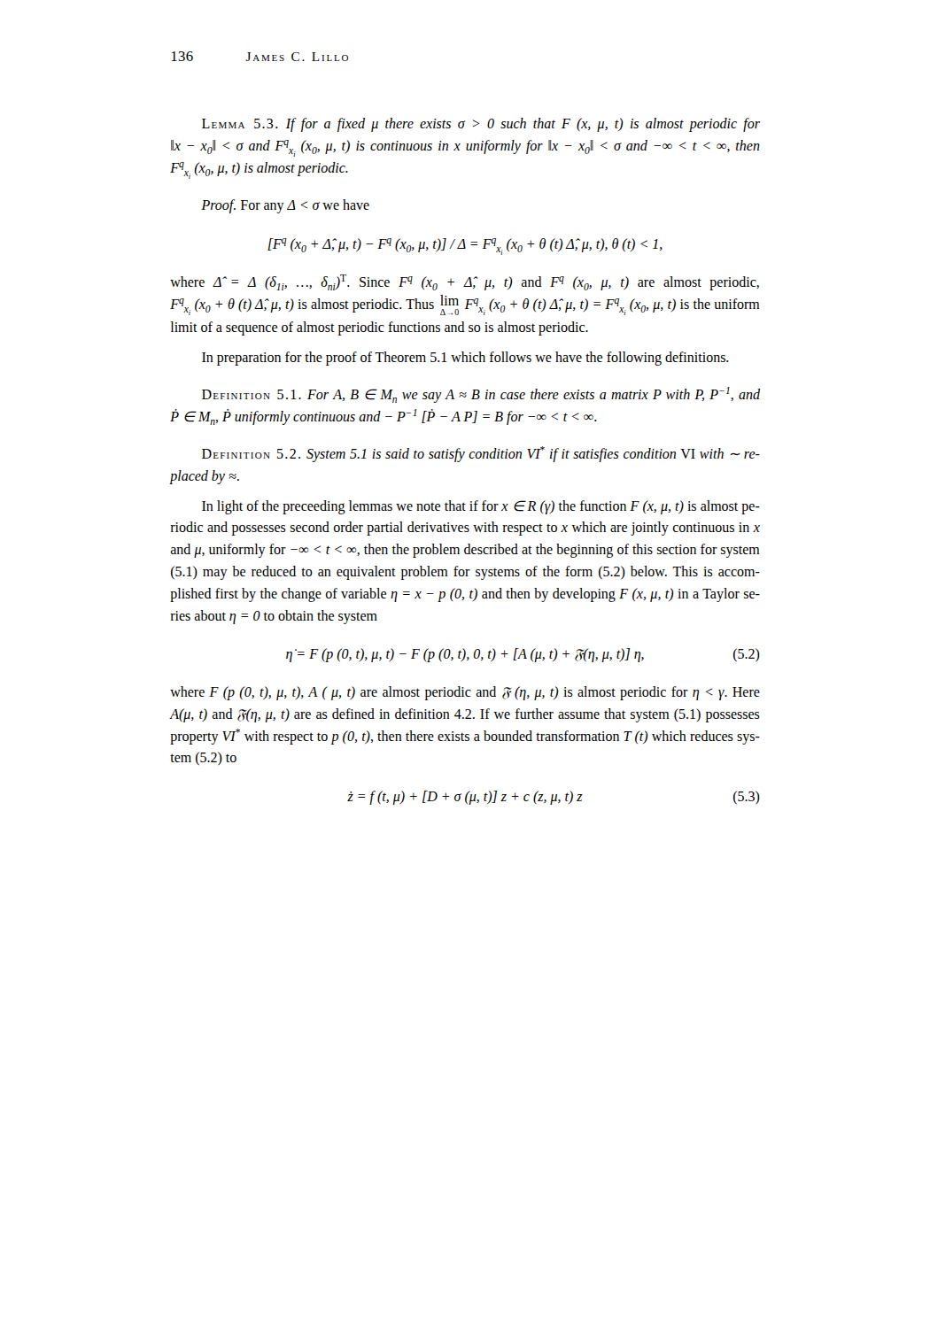136 James C. Lillo
Lemma 5.3. If for a fixed μ there exists σ > 0 such that F (x, μ, t) is almost periodic for ‖x − x0‖ < σ and Fqxi (x0, μ, t) is continuous in x uniformly for ‖x − x0‖ < σ and −∞ < t < ∞, then Fqxi (x0, μ, t) is almost periodic.
Proof. For any Δ < σ we have
[Fq (x0 + Δ̂, μ, t) − Fq (x0, μ, t)] / Δ = Fqxi (x0 + θ (t) Δ̂, μ, t), θ (t) < 1,
where Δ̂ = Δ (δ1i, …, δni)T. Since Fq (x0 + Δ̂, μ, t) and Fq (x0, μ, t) are almost periodic, Fqxi (x0 + θ (t) Δ̂, μ, t) is almost periodic. Thus lim Δ→0 Fqxi (x0 + θ (t) Δ̂, μ, t) = Fqxi (x0, μ, t) is the uniform limit of a sequence of almost periodic functions and so is almost periodic.
In preparation for the proof of Theorem 5.1 which follows we have the following definitions.
Definition 5.1. For A, B ∈ Mn we say A ≈ B in case there exists a matrix P with P, P−1, and Ṗ ∈ Mn, Ṗ uniformly continuous and − P−1 [Ṗ − A P] = B for −∞ < t < ∞.
Definition 5.2. System 5.1 is said to satisfy condition VI* if it satisfies condition VI with ∼ replaced by ≈.
In light of the preceeding lemmas we note that if for x ∈ R (γ) the function F (x, μ, t) is almost periodic and possesses second order partial derivatives with respect to x which are jointly continuous in x and μ, uniformly for −∞ < t < ∞, then the problem described at the beginning of this section for system (5.1) may be reduced to an equivalent problem for systems of the form (5.2) below. This is accomplished first by the change of variable η = x − p (0, t) and then by developing F (x, μ, t) in a Taylor series about η = 0 to obtain the system
η̇ = F (p (0, t), μ, t) − F (p (0, t), 0, t) + [A (μ, t) + 𝔉(η, μ, t)] η, (5.2)
where F (p (0, t), μ, t), A ( μ, t) are almost periodic and 𝔉 (η, μ, t) is almost periodic for η < γ. Here A(μ, t) and 𝔉(η, μ, t) are as defined in definition 4.2. If we further assume that system (5.1) possesses property VI* with respect to p (0, t), then there exists a bounded transformation T (t) which reduces system (5.2) to
ż = f (t, μ) + [D + σ (μ, t)] z + c (z, μ, t) z (5.3)